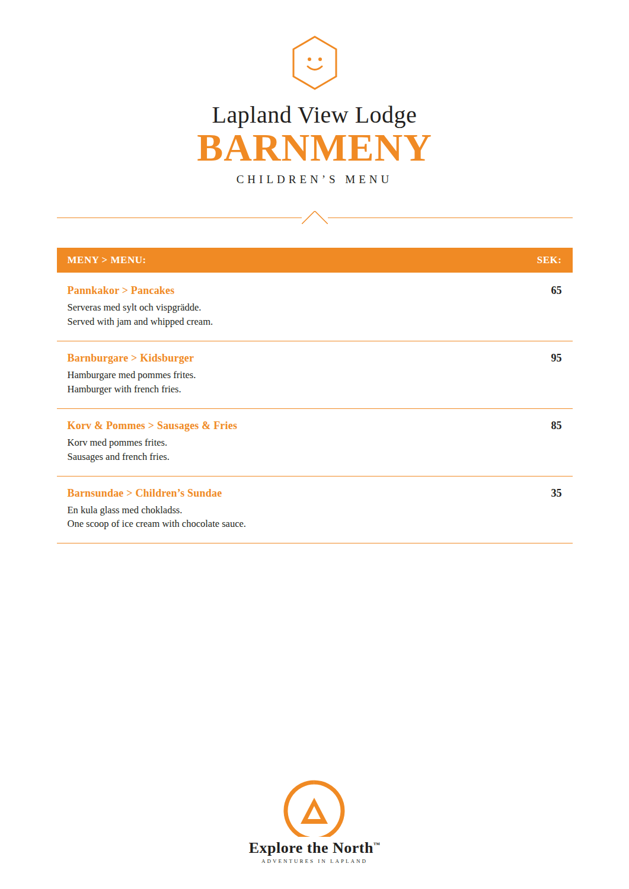Lapland View Lodge
BARNMENY
CHILDREN’S MENU
| MENY > MENU: | SEK: |
| --- | --- |
| Pannkakor > Pancakes Serveras med sylt och vispgrädde. Served with jam and whipped cream. | 65 |
| Barnburgare > Kidsburger Hamburgare med pommes frites. Hamburger with french fries. | 95 |
| Korv & Pommes > Sausages & Fries Korv med pommes frites. Sausages and french fries. | 85 |
| Barnsundae > Children’s Sundae En kula glass med chokladss. One scoop of ice cream with chocolate sauce. | 35 |
Explore the North™
ADVENTURES IN LAPLAND